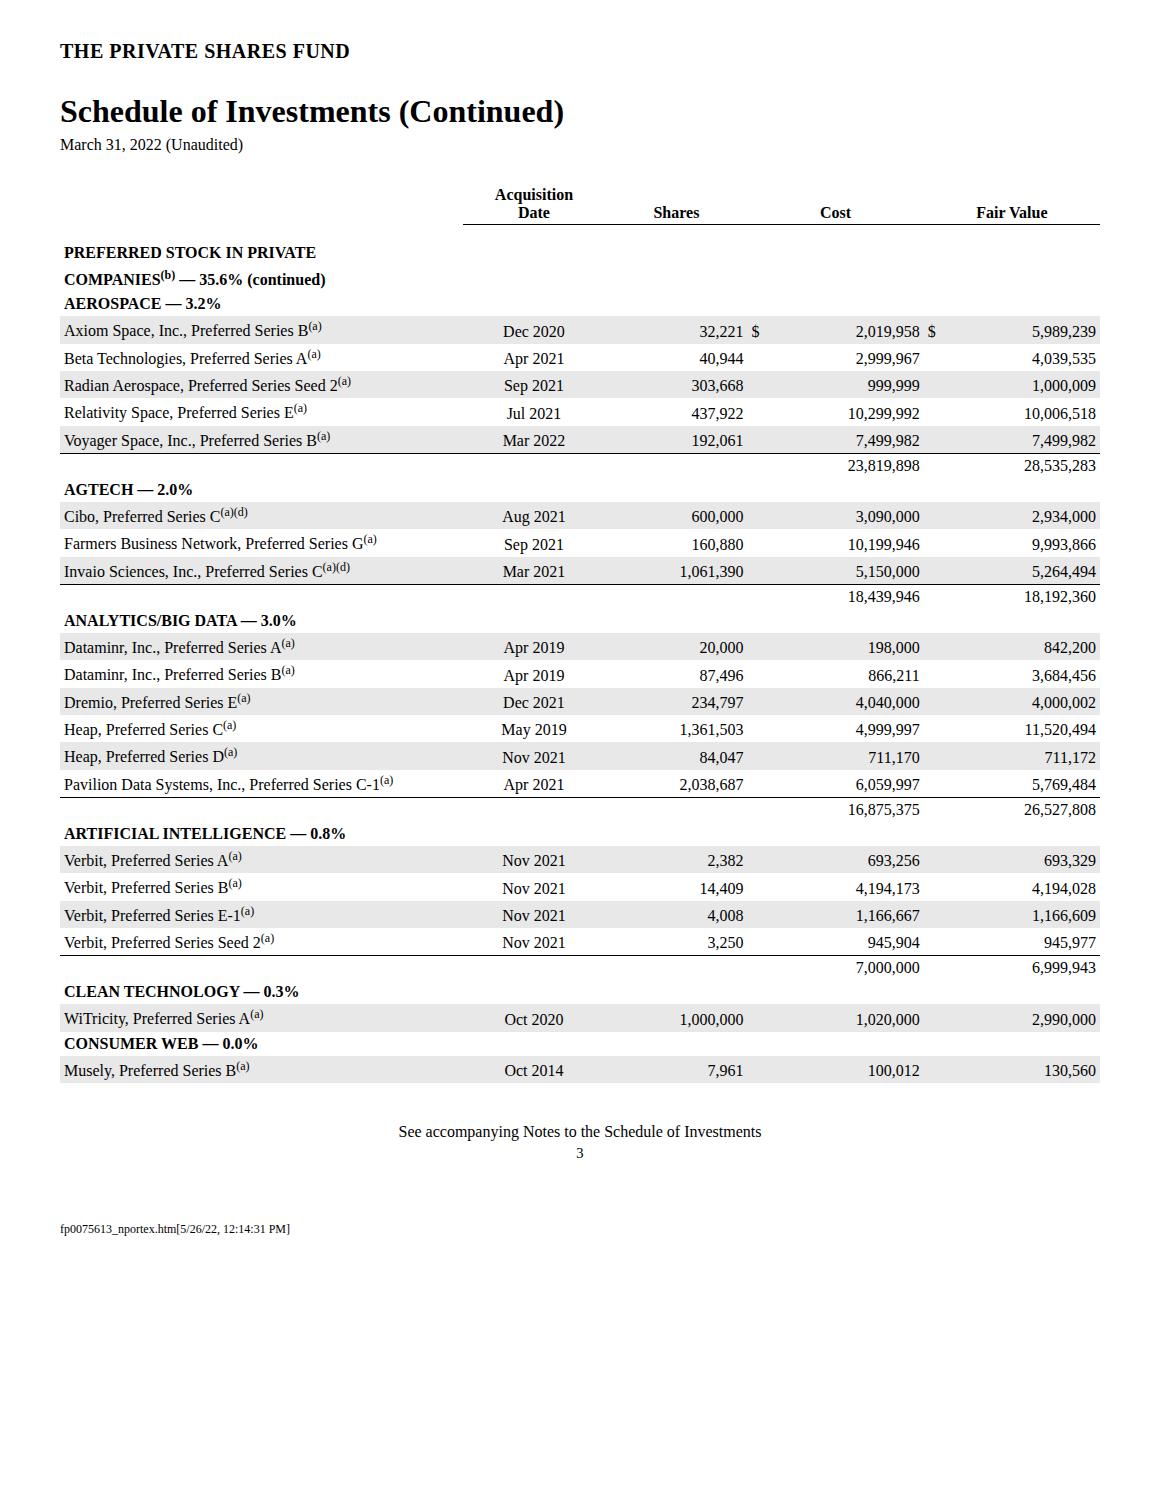THE PRIVATE SHARES FUND
Schedule of Investments (Continued)
March 31, 2022 (Unaudited)
| | Acquisition Date | Shares | Cost | Fair Value |
| --- | --- | --- | --- | --- |
| PREFERRED STOCK IN PRIVATE | | | | | | |
| COMPANIES (b) — 35.6% (continued) | | | | | | |
| AEROSPACE — 3.2% | | | | | | |
| Axiom Space, Inc., Preferred Series B (a) | Dec 2020 | 32,221 | $ | 2,019,958 | $ | 5,989,239 |
| Beta Technologies, Preferred Series A (a) | Apr 2021 | 40,944 | | 2,999,967 | | 4,039,535 |
| Radian Aerospace, Preferred Series Seed 2 (a) | Sep 2021 | 303,668 | | 999,999 | | 1,000,009 |
| Relativity Space, Preferred Series E (a) | Jul 2021 | 437,922 | | 10,299,992 | | 10,006,518 |
| Voyager Space, Inc., Preferred Series B (a) | Mar 2022 | 192,061 | | 7,499,982 | | 7,499,982 |
| | | | | 23,819,898 | | 28,535,283 |
| AGTECH — 2.0% | | | | | | |
| Cibo, Preferred Series C (a)(d) | Aug 2021 | 600,000 | | 3,090,000 | | 2,934,000 |
| Farmers Business Network, Preferred Series G (a) | Sep 2021 | 160,880 | | 10,199,946 | | 9,993,866 |
| Invaio Sciences, Inc., Preferred Series C (a)(d) | Mar 2021 | 1,061,390 | | 5,150,000 | | 5,264,494 |
| | | | | 18,439,946 | | 18,192,360 |
| ANALYTICS/BIG DATA — 3.0% | | | | | | |
| Dataminr, Inc., Preferred Series A (a) | Apr 2019 | 20,000 | | 198,000 | | 842,200 |
| Dataminr, Inc., Preferred Series B (a) | Apr 2019 | 87,496 | | 866,211 | | 3,684,456 |
| Dremio, Preferred Series E (a) | Dec 2021 | 234,797 | | 4,040,000 | | 4,000,002 |
| Heap, Preferred Series C (a) | May 2019 | 1,361,503 | | 4,999,997 | | 11,520,494 |
| Heap, Preferred Series D (a) | Nov 2021 | 84,047 | | 711,170 | | 711,172 |
| Pavilion Data Systems, Inc., Preferred Series C-1 (a) | Apr 2021 | 2,038,687 | | 6,059,997 | | 5,769,484 |
| | | | | 16,875,375 | | 26,527,808 |
| ARTIFICIAL INTELLIGENCE — 0.8% | | | | | | |
| Verbit, Preferred Series A (a) | Nov 2021 | 2,382 | | 693,256 | | 693,329 |
| Verbit, Preferred Series B (a) | Nov 2021 | 14,409 | | 4,194,173 | | 4,194,028 |
| Verbit, Preferred Series E-1 (a) | Nov 2021 | 4,008 | | 1,166,667 | | 1,166,609 |
| Verbit, Preferred Series Seed 2 (a) | Nov 2021 | 3,250 | | 945,904 | | 945,977 |
| | | | | 7,000,000 | | 6,999,943 |
| CLEAN TECHNOLOGY — 0.3% | | | | | | |
| WiTricity, Preferred Series A (a) | Oct 2020 | 1,000,000 | | 1,020,000 | | 2,990,000 |
| CONSUMER WEB — 0.0% | | | | | | |
| Musely, Preferred Series B (a) | Oct 2014 | 7,961 | | 100,012 | | 130,560 |
See accompanying Notes to the Schedule of Investments
3
fp0075613_nportex.htm[5/26/22, 12:14:31 PM]